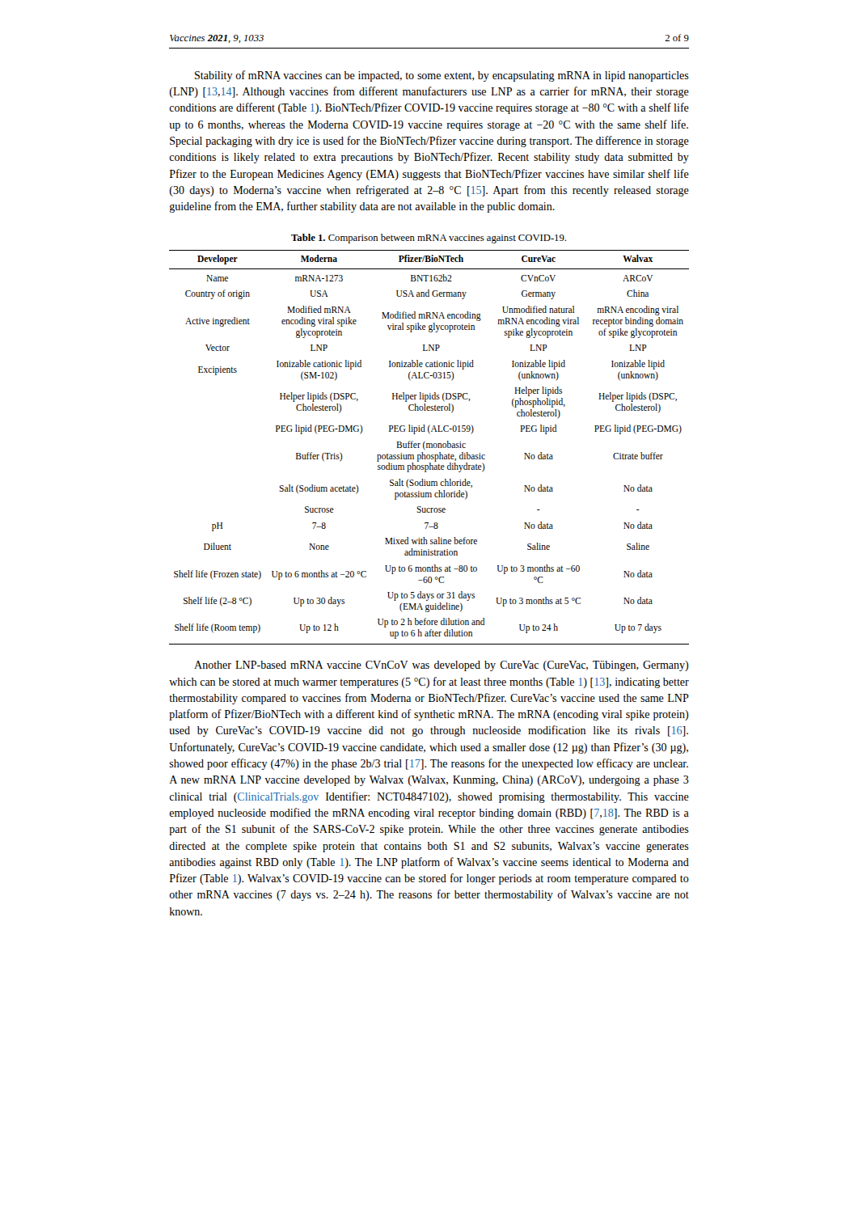Vaccines 2021, 9, 1033
2 of 9
Stability of mRNA vaccines can be impacted, to some extent, by encapsulating mRNA in lipid nanoparticles (LNP) [13,14]. Although vaccines from different manufacturers use LNP as a carrier for mRNA, their storage conditions are different (Table 1). BioNTech/Pfizer COVID-19 vaccine requires storage at −80 °C with a shelf life up to 6 months, whereas the Moderna COVID-19 vaccine requires storage at −20 °C with the same shelf life. Special packaging with dry ice is used for the BioNTech/Pfizer vaccine during transport. The difference in storage conditions is likely related to extra precautions by BioNTech/Pfizer. Recent stability study data submitted by Pfizer to the European Medicines Agency (EMA) suggests that BioNTech/Pfizer vaccines have similar shelf life (30 days) to Moderna’s vaccine when refrigerated at 2–8 °C [15]. Apart from this recently released storage guideline from the EMA, further stability data are not available in the public domain.
Table 1. Comparison between mRNA vaccines against COVID-19.
| Developer | Moderna | Pfizer/BioNTech | CureVac | Walvax |
| --- | --- | --- | --- | --- |
| Name | mRNA-1273 | BNT162b2 | CVnCoV | ARCoV |
| Country of origin | USA | USA and Germany | Germany | China |
| Active ingredient | Modified mRNA encoding viral spike glycoprotein | Modified mRNA encoding viral spike glycoprotein | Unmodified natural mRNA encoding viral spike glycoprotein | mRNA encoding viral receptor binding domain of spike glycoprotein |
| Vector | LNP | LNP | LNP | LNP |
| Excipients | Ionizable cationic lipid (SM-102) | Ionizable cationic lipid (ALC-0315) | Ionizable lipid (unknown) | Ionizable lipid (unknown) |
| | Helper lipids (DSPC, Cholesterol) | Helper lipids (DSPC, Cholesterol) | Helper lipids (phospholipid, cholesterol) | Helper lipids (DSPC, Cholesterol) |
| | PEG lipid (PEG-DMG) | PEG lipid (ALC-0159) | PEG lipid | PEG lipid (PEG-DMG) |
| | Buffer (Tris) | Buffer (monobasic potassium phosphate, dibasic sodium phosphate dihydrate) | No data | Citrate buffer |
| | Salt (Sodium acetate) | Salt (Sodium chloride, potassium chloride) | No data | No data |
| | Sucrose | Sucrose | - | - |
| pH | 7–8 | 7–8 | No data | No data |
| Diluent | None | Mixed with saline before administration | Saline | Saline |
| Shelf life (Frozen state) | Up to 6 months at −20 °C | Up to 6 months at −80 to −60 °C | Up to 3 months at −60 °C | No data |
| Shelf life (2–8 °C) | Up to 30 days | Up to 5 days or 31 days (EMA guideline) | Up to 3 months at 5 °C | No data |
| Shelf life (Room temp) | Up to 12 h | Up to 2 h before dilution and up to 6 h after dilution | Up to 24 h | Up to 7 days |
Another LNP-based mRNA vaccine CVnCoV was developed by CureVac (CureVac, Tübingen, Germany) which can be stored at much warmer temperatures (5 °C) for at least three months (Table 1) [13], indicating better thermostability compared to vaccines from Moderna or BioNTech/Pfizer. CureVac’s vaccine used the same LNP platform of Pfizer/BioNTech with a different kind of synthetic mRNA. The mRNA (encoding viral spike protein) used by CureVac’s COVID-19 vaccine did not go through nucleoside modification like its rivals [16]. Unfortunately, CureVac’s COVID-19 vaccine candidate, which used a smaller dose (12 µg) than Pfizer’s (30 µg), showed poor efficacy (47%) in the phase 2b/3 trial [17]. The reasons for the unexpected low efficacy are unclear. A new mRNA LNP vaccine developed by Walvax (Walvax, Kunming, China) (ARCoV), undergoing a phase 3 clinical trial (ClinicalTrials.gov Identifier: NCT04847102), showed promising thermostability. This vaccine employed nucleoside modified the mRNA encoding viral receptor binding domain (RBD) [7,18]. The RBD is a part of the S1 subunit of the SARS-CoV-2 spike protein. While the other three vaccines generate antibodies directed at the complete spike protein that contains both S1 and S2 subunits, Walvax’s vaccine generates antibodies against RBD only (Table 1). The LNP platform of Walvax’s vaccine seems identical to Moderna and Pfizer (Table 1). Walvax’s COVID-19 vaccine can be stored for longer periods at room temperature compared to other mRNA vaccines (7 days vs. 2–24 h). The reasons for better thermostability of Walvax’s vaccine are not known.